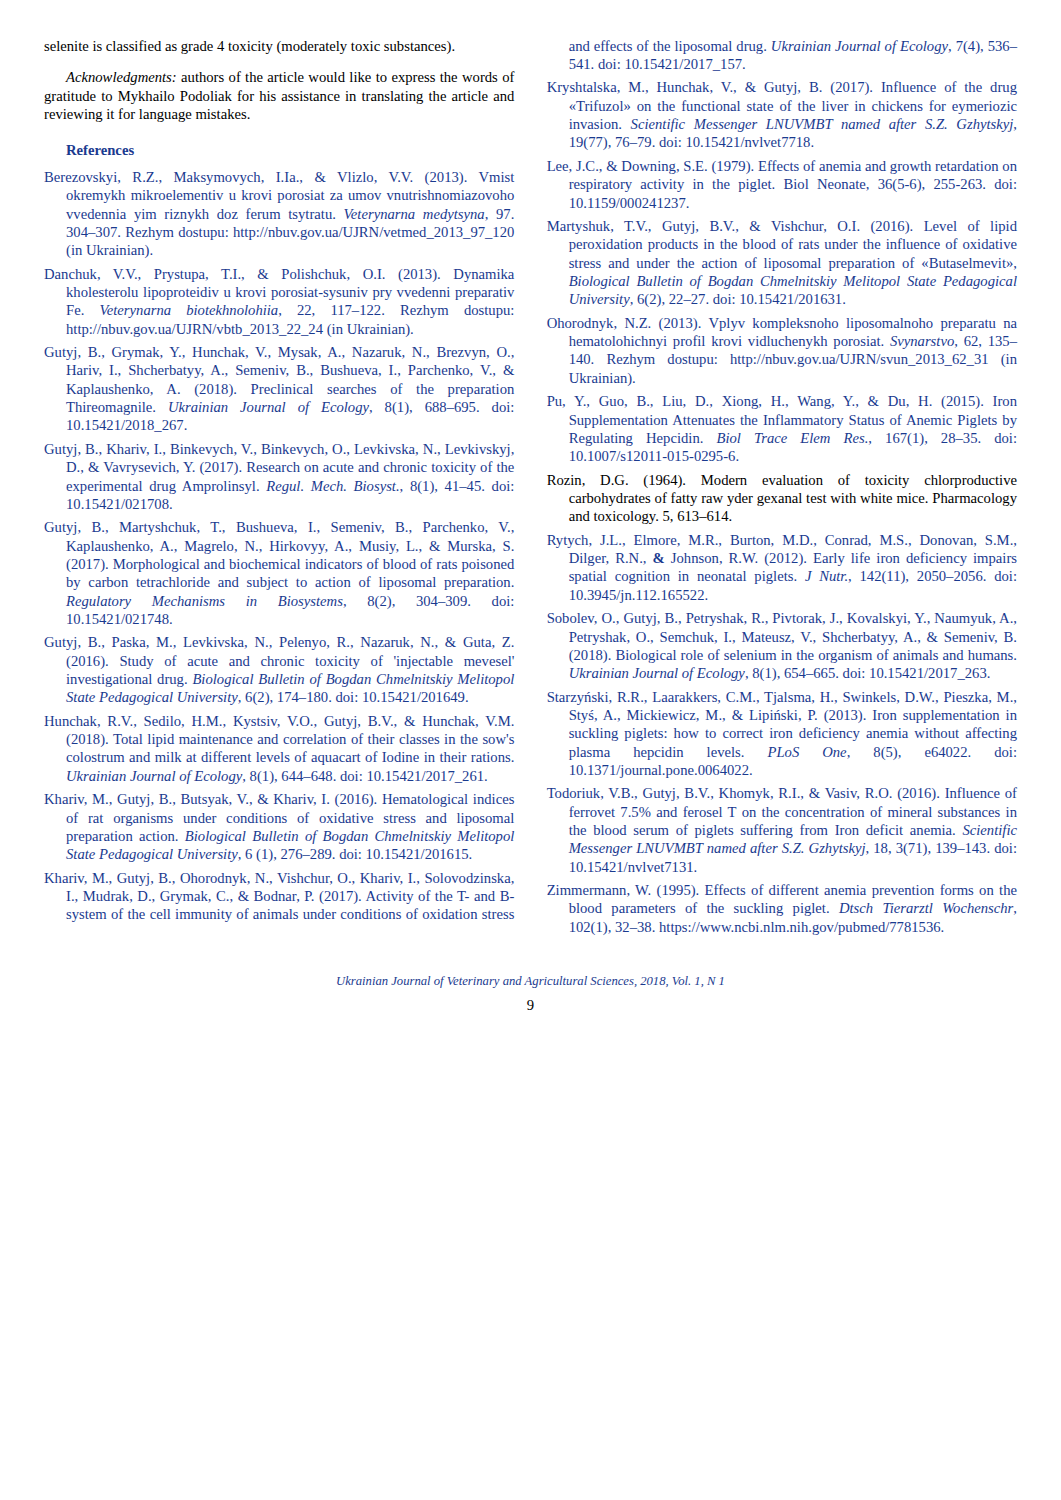selenite is classified as grade 4 toxicity (moderately toxic substances).
Acknowledgments: authors of the article would like to express the words of gratitude to Mykhailo Podoliak for his assistance in translating the article and reviewing it for language mistakes.
References
Berezovskyi, R.Z., Maksymovych, I.Ia., & Vlizlo, V.V. (2013). Vmist okremykh mikroelementiv u krovi porosiat za umov vnutrishnomiazovoho vvedennia yim riznykh doz ferum tsytratu. Veterynarna medytsyna, 97. 304–307. Rezhym dostupu: http://nbuv.gov.ua/UJRN/vetmed_2013_97_120 (in Ukrainian).
Danchuk, V.V., Prystupa, T.I., & Polishchuk, O.I. (2013). Dynamika kholesterolu lipoproteidiv u krovi porosiat-sysuniv pry vvedenni preparativ Fe. Veterynarna biotekhnolohiia, 22, 117–122. Rezhym dostupu: http://nbuv.gov.ua/UJRN/vbtb_2013_22_24 (in Ukrainian).
Gutyj, B., Grymak, Y., Hunchak, V., Mysak, A., Nazaruk, N., Brezvyn, O., Hariv, I., Shcherbatyy, A., Semeniv, B., Bushueva, I., Parchenko, V., & Kaplaushenko, A. (2018). Preclinical searches of the preparation Thireomagnile. Ukrainian Journal of Ecology, 8(1), 688–695. doi: 10.15421/2018_267.
Gutyj, B., Khariv, I., Binkevych, V., Binkevych, O., Levkivska, N., Levkivskyj, D., & Vavrysevich, Y. (2017). Research on acute and chronic toxicity of the experimental drug Amprolinsyl. Regul. Mech. Biosyst., 8(1), 41–45. doi: 10.15421/021708.
Gutyj, B., Martyshchuk, T., Bushueva, I., Semeniv, B., Parchenko, V., Kaplaushenko, A., Magrelo, N., Hirkovyy, A., Musiy, L., & Murska, S. (2017). Morphological and biochemical indicators of blood of rats poisoned by carbon tetrachloride and subject to action of liposomal preparation. Regulatory Mechanisms in Biosystems, 8(2), 304–309. doi: 10.15421/021748.
Gutyj, B., Paska, M., Levkivska, N., Pelenyo, R., Nazaruk, N., & Guta, Z. (2016). Study of acute and chronic toxicity of 'injectable mevesel' investigational drug. Biological Bulletin of Bogdan Chmelnitskiy Melitopol State Pedagogical University, 6(2), 174–180. doi: 10.15421/201649.
Hunchak, R.V., Sedilo, H.M., Kystsiv, V.O., Gutyj, B.V., & Hunchak, V.M. (2018). Total lipid maintenance and correlation of their classes in the sow's colostrum and milk at different levels of aquacart of Iodine in their rations. Ukrainian Journal of Ecology, 8(1), 644–648. doi: 10.15421/2017_261.
Khariv, M., Gutyj, B., Butsyak, V., & Khariv, I. (2016). Hematological indices of rat organisms under conditions of oxidative stress and liposomal preparation action. Biological Bulletin of Bogdan Chmelnitskiy Melitopol State Pedagogical University, 6 (1), 276–289. doi: 10.15421/201615.
Khariv, M., Gutyj, B., Ohorodnyk, N., Vishchur, O., Khariv, I., Solovodzinska, I., Mudrak, D., Grymak, C., & Bodnar, P. (2017). Activity of the T- and B-system of the cell immunity of animals under conditions of oxidation stress and effects of the liposomal drug. Ukrainian Journal of Ecology, 7(4), 536–541. doi: 10.15421/2017_157.
Kryshtalska, M., Hunchak, V., & Gutyj, B. (2017). Influence of the drug «Trifuzol» on the functional state of the liver in chickens for eymeriozic invasion. Scientific Messenger LNUVMBT named after S.Z. Gzhytskyj, 19(77), 76–79. doi: 10.15421/nvlvet7718.
Lee, J.C., & Downing, S.E. (1979). Effects of anemia and growth retardation on respiratory activity in the piglet. Biol Neonate, 36(5-6), 255-263. doi: 10.1159/000241237.
Martyshuk, T.V., Gutyj, B.V., & Vishchur, O.I. (2016). Level of lipid peroxidation products in the blood of rats under the influence of oxidative stress and under the action of liposomal preparation of «Butaselmevit», Biological Bulletin of Bogdan Chmelnitskiy Melitopol State Pedagogical University, 6(2), 22–27. doi: 10.15421/201631.
Ohorodnyk, N.Z. (2013). Vplyv kompleksnoho liposomalnoho preparatu na hematolohichnyi profil krovi vidluchenykh porosiat. Svynarstvo, 62, 135–140. Rezhym dostupu: http://nbuv.gov.ua/UJRN/svun_2013_62_31 (in Ukrainian).
Pu, Y., Guo, B., Liu, D., Xiong, H., Wang, Y., & Du, H. (2015). Iron Supplementation Attenuates the Inflammatory Status of Anemic Piglets by Regulating Hepcidin. Biol Trace Elem Res., 167(1), 28–35. doi: 10.1007/s12011-015-0295-6.
Rozin, D.G. (1964). Modern evaluation of toxicity chlorproductive carbohydrates of fatty raw yder gexanal test with white mice. Pharmacology and toxicology. 5, 613–614.
Rytych, J.L., Elmore, M.R., Burton, M.D., Conrad, M.S., Donovan, S.M., Dilger, R.N., & Johnson, R.W. (2012). Early life iron deficiency impairs spatial cognition in neonatal piglets. J Nutr., 142(11), 2050–2056. doi: 10.3945/jn.112.165522.
Sobolev, O., Gutyj, B., Petryshak, R., Pivtorak, J., Kovalskyi, Y., Naumyuk, A., Petryshak, O., Semchuk, I., Mateusz, V., Shcherbatyy, A., & Semeniv, B. (2018). Biological role of selenium in the organism of animals and humans. Ukrainian Journal of Ecology, 8(1), 654–665. doi: 10.15421/2017_263.
Starzyński, R.R., Laarakkers, C.M., Tjalsma, H., Swinkels, D.W., Pieszka, M., Styś, A., Mickiewicz, M., & Lipiński, P. (2013). Iron supplementation in suckling piglets: how to correct iron deficiency anemia without affecting plasma hepcidin levels. PLoS One, 8(5), e64022. doi: 10.1371/journal.pone.0064022.
Todoriuk, V.B., Gutyj, B.V., Khomyk, R.I., & Vasiv, R.O. (2016). Influence of ferrovet 7.5% and ferosel T on the concentration of mineral substances in the blood serum of piglets suffering from Iron deficit anemia. Scientific Messenger LNUVMBT named after S.Z. Gzhytskyj, 18, 3(71), 139–143. doi: 10.15421/nvlvet7131.
Zimmermann, W. (1995). Effects of different anemia prevention forms on the blood parameters of the suckling piglet. Dtsch Tierarztl Wochenschr, 102(1), 32–38. https://www.ncbi.nlm.nih.gov/pubmed/7781536.
Ukrainian Journal of Veterinary and Agricultural Sciences, 2018, Vol. 1, N 1
9